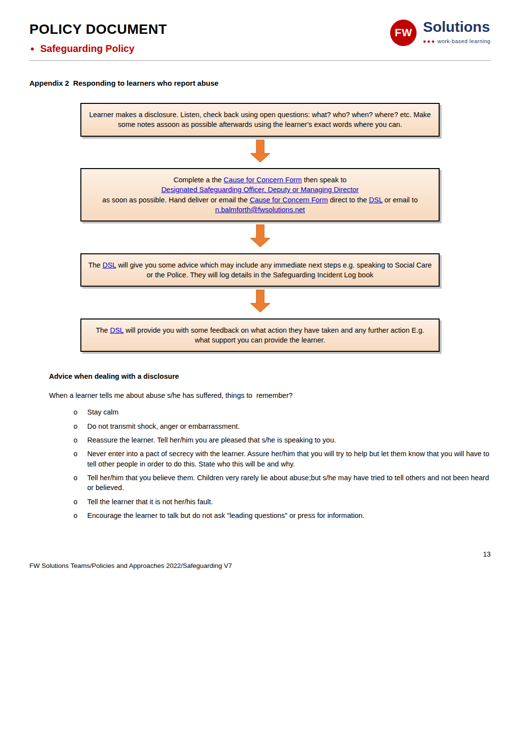POLICY DOCUMENT
Safeguarding Policy
FW Solutions
●●● work-based learning
Appendix 2 Responding to learners who report abuse
Learner makes a disclosure. Listen, check back using open questions: what? who? when? where? etc. Make some notes assoon as possible afterwards using the learner's exact words where you can.
Complete a the Cause for Concern Form then speak to
Designated Safeguarding Officer, Deputy or Managing Director
as soon as possible. Hand deliver or email the Cause for Concern Form direct to the DSL or email to
n.balmforth@fwsolutions.net
The DSL will give you some advice which may include any immediate next steps e.g. speaking to Social Care or the Police. They will log details in the Safeguarding Incident Log book
The DSL will provide you with some feedback on what action they have taken and any further action E.g. what support you can provide the learner.
Advice when dealing with a disclosure
When a learner tells me about abuse s/he has suffered, things to remember?
Stay calm
Do not transmit shock, anger or embarrassment.
Reassure the learner. Tell her/him you are pleased that s/he is speaking to you.
Never enter into a pact of secrecy with the learner. Assure her/him that you will try to help but let them know that you will have to tell other people in order to do this. State who this will be and why.
Tell her/him that you believe them. Children very rarely lie about abuse;but s/he may have tried to tell others and not been heard or believed.
Tell the learner that it is not her/his fault.
Encourage the learner to talk but do not ask "leading questions" or press for information.
13
FW Solutions Teams/Policies and Approaches 2022/Safeguarding V7